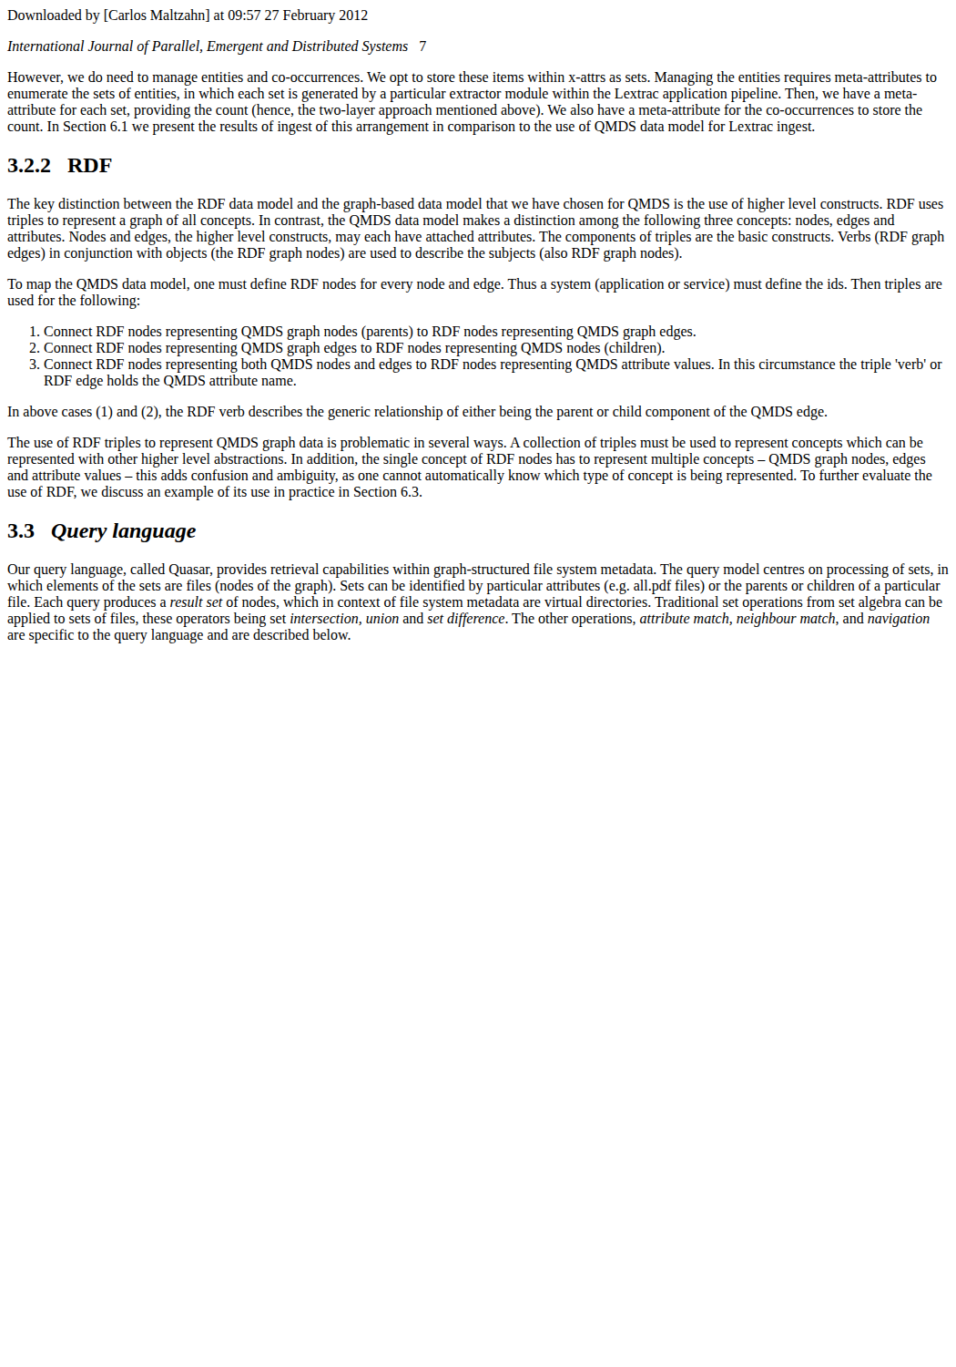Downloaded by [Carlos Maltzahn] at 09:57 27 February 2012
International Journal of Parallel, Emergent and Distributed Systems 7
However, we do need to manage entities and co-occurrences. We opt to store these items within x-attrs as sets. Managing the entities requires meta-attributes to enumerate the sets of entities, in which each set is generated by a particular extractor module within the Lextrac application pipeline. Then, we have a meta-attribute for each set, providing the count (hence, the two-layer approach mentioned above). We also have a meta-attribute for the co-occurrences to store the count. In Section 6.1 we present the results of ingest of this arrangement in comparison to the use of QMDS data model for Lextrac ingest.
3.2.2 RDF
The key distinction between the RDF data model and the graph-based data model that we have chosen for QMDS is the use of higher level constructs. RDF uses triples to represent a graph of all concepts. In contrast, the QMDS data model makes a distinction among the following three concepts: nodes, edges and attributes. Nodes and edges, the higher level constructs, may each have attached attributes. The components of triples are the basic constructs. Verbs (RDF graph edges) in conjunction with objects (the RDF graph nodes) are used to describe the subjects (also RDF graph nodes).
To map the QMDS data model, one must define RDF nodes for every node and edge. Thus a system (application or service) must define the ids. Then triples are used for the following:
Connect RDF nodes representing QMDS graph nodes (parents) to RDF nodes representing QMDS graph edges.
Connect RDF nodes representing QMDS graph edges to RDF nodes representing QMDS nodes (children).
Connect RDF nodes representing both QMDS nodes and edges to RDF nodes representing QMDS attribute values. In this circumstance the triple 'verb' or RDF edge holds the QMDS attribute name.
In above cases (1) and (2), the RDF verb describes the generic relationship of either being the parent or child component of the QMDS edge.
The use of RDF triples to represent QMDS graph data is problematic in several ways. A collection of triples must be used to represent concepts which can be represented with other higher level abstractions. In addition, the single concept of RDF nodes has to represent multiple concepts – QMDS graph nodes, edges and attribute values – this adds confusion and ambiguity, as one cannot automatically know which type of concept is being represented. To further evaluate the use of RDF, we discuss an example of its use in practice in Section 6.3.
3.3 Query language
Our query language, called Quasar, provides retrieval capabilities within graph-structured file system metadata. The query model centres on processing of sets, in which elements of the sets are files (nodes of the graph). Sets can be identified by particular attributes (e.g. all.pdf files) or the parents or children of a particular file. Each query produces a result set of nodes, which in context of file system metadata are virtual directories. Traditional set operations from set algebra can be applied to sets of files, these operators being set intersection, union and set difference. The other operations, attribute match, neighbour match, and navigation are specific to the query language and are described below.